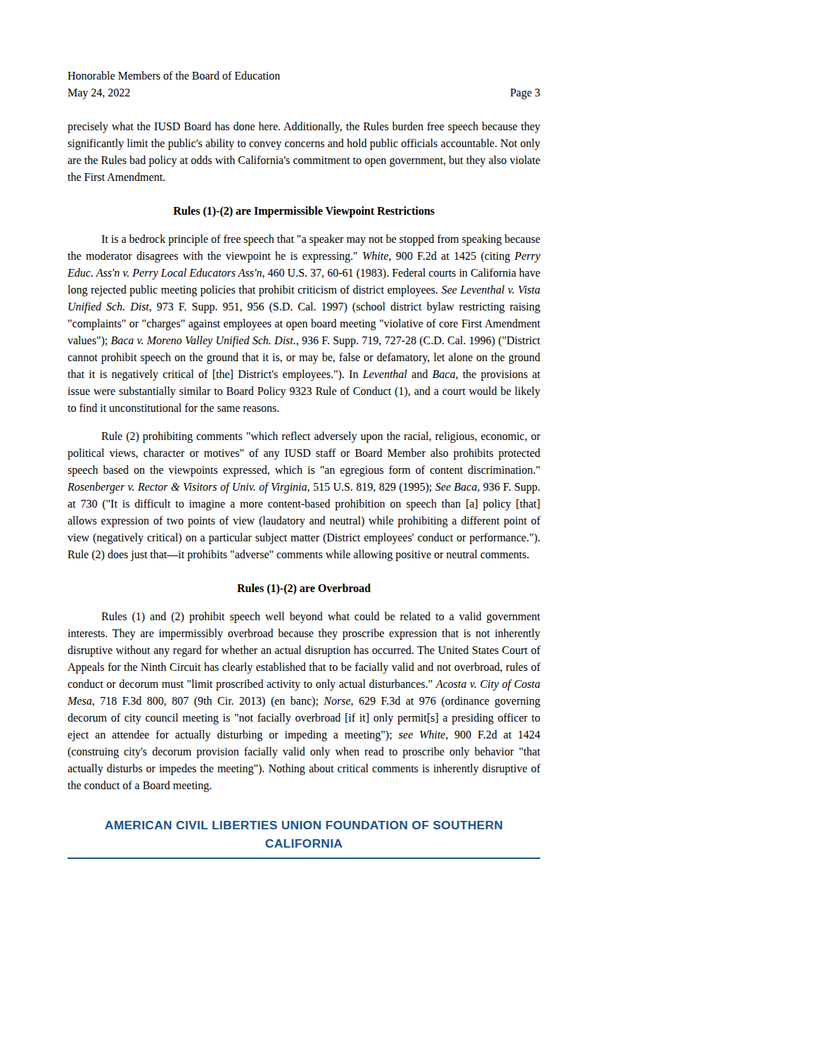Honorable Members of the Board of Education
May 24, 2022
Page 3
precisely what the IUSD Board has done here. Additionally, the Rules burden free speech because they significantly limit the public's ability to convey concerns and hold public officials accountable. Not only are the Rules bad policy at odds with California's commitment to open government, but they also violate the First Amendment.
Rules (1)-(2) are Impermissible Viewpoint Restrictions
It is a bedrock principle of free speech that "a speaker may not be stopped from speaking because the moderator disagrees with the viewpoint he is expressing." White, 900 F.2d at 1425 (citing Perry Educ. Ass'n v. Perry Local Educators Ass'n, 460 U.S. 37, 60-61 (1983). Federal courts in California have long rejected public meeting policies that prohibit criticism of district employees. See Leventhal v. Vista Unified Sch. Dist, 973 F. Supp. 951, 956 (S.D. Cal. 1997) (school district bylaw restricting raising "complaints" or "charges" against employees at open board meeting "violative of core First Amendment values"); Baca v. Moreno Valley Unified Sch. Dist., 936 F. Supp. 719, 727-28 (C.D. Cal. 1996) ("District cannot prohibit speech on the ground that it is, or may be, false or defamatory, let alone on the ground that it is negatively critical of [the] District's employees."). In Leventhal and Baca, the provisions at issue were substantially similar to Board Policy 9323 Rule of Conduct (1), and a court would be likely to find it unconstitutional for the same reasons.
Rule (2) prohibiting comments "which reflect adversely upon the racial, religious, economic, or political views, character or motives" of any IUSD staff or Board Member also prohibits protected speech based on the viewpoints expressed, which is "an egregious form of content discrimination." Rosenberger v. Rector & Visitors of Univ. of Virginia, 515 U.S. 819, 829 (1995); See Baca, 936 F. Supp. at 730 ("It is difficult to imagine a more content-based prohibition on speech than [a] policy [that] allows expression of two points of view (laudatory and neutral) while prohibiting a different point of view (negatively critical) on a particular subject matter (District employees' conduct or performance."). Rule (2) does just that—it prohibits "adverse" comments while allowing positive or neutral comments.
Rules (1)-(2) are Overbroad
Rules (1) and (2) prohibit speech well beyond what could be related to a valid government interests. They are impermissibly overbroad because they proscribe expression that is not inherently disruptive without any regard for whether an actual disruption has occurred. The United States Court of Appeals for the Ninth Circuit has clearly established that to be facially valid and not overbroad, rules of conduct or decorum must "limit proscribed activity to only actual disturbances." Acosta v. City of Costa Mesa, 718 F.3d 800, 807 (9th Cir. 2013) (en banc); Norse, 629 F.3d at 976 (ordinance governing decorum of city council meeting is "not facially overbroad [if it] only permit[s] a presiding officer to eject an attendee for actually disturbing or impeding a meeting"); see White, 900 F.2d at 1424 (construing city's decorum provision facially valid only when read to proscribe only behavior "that actually disturbs or impedes the meeting"). Nothing about critical comments is inherently disruptive of the conduct of a Board meeting.
AMERICAN CIVIL LIBERTIES UNION FOUNDATION OF SOUTHERN CALIFORNIA